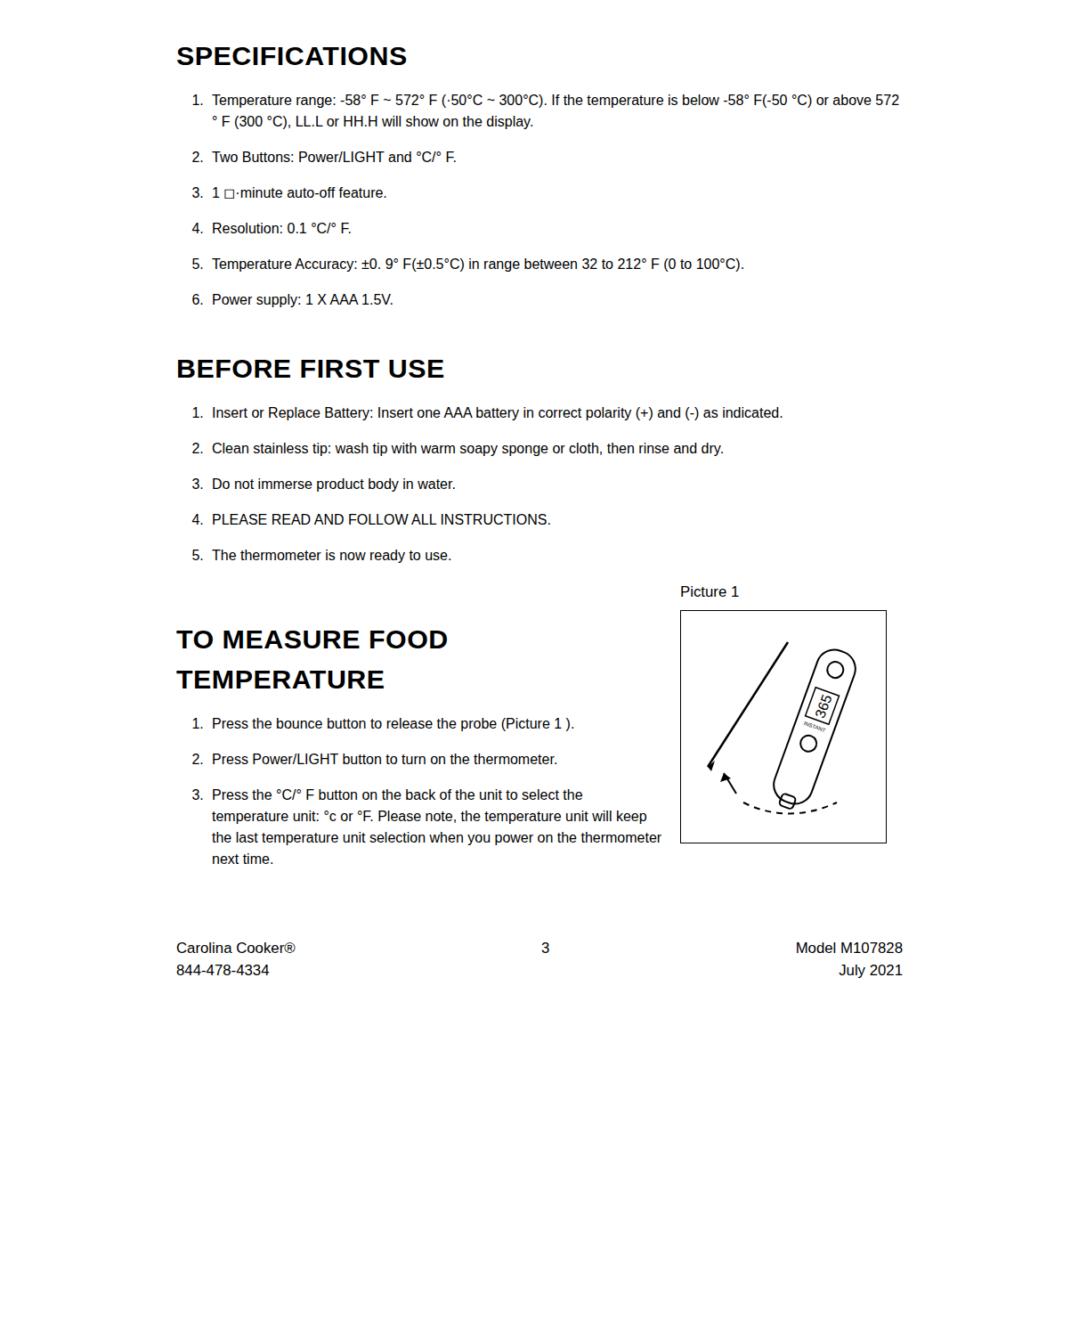SPECIFICATIONS
Temperature range: -58° F ~ 572° F (·50°C ~ 300°C). If the temperature is below -58° F(-50 °C) or above 572 ° F (300 °C), LL.L or HH.H will show on the display.
Two Buttons: Power/LIGHT and °C/° F.
1 ◻·minute auto-off feature.
Resolution: 0.1 °C/° F.
Temperature Accuracy: ±0. 9° F(±0.5°C) in range between 32 to 212° F (0 to 100°C).
Power supply: 1 X AAA 1.5V.
BEFORE FIRST USE
Insert or Replace Battery: Insert one AAA battery in correct polarity (+) and (-) as indicated.
Clean stainless tip: wash tip with warm soapy sponge or cloth, then rinse and dry.
Do not immerse product body in water.
PLEASE READ AND FOLLOW ALL INSTRUCTIONS.
The thermometer is now ready to use.
TO MEASURE FOOD TEMPERATURE
Press the bounce button to release the probe (Picture 1 ).
Press Power/LIGHT button to turn on the thermometer.
Press the °C/° F button on the back of the unit to select the temperature unit: °c or °F. Please note, the temperature unit will keep the last temperature unit selection when you power on the thermometer next time.
Picture 1
365 INSTANT
Carolina Cooker®
844-478-4334
3
Model M107828
July 2021